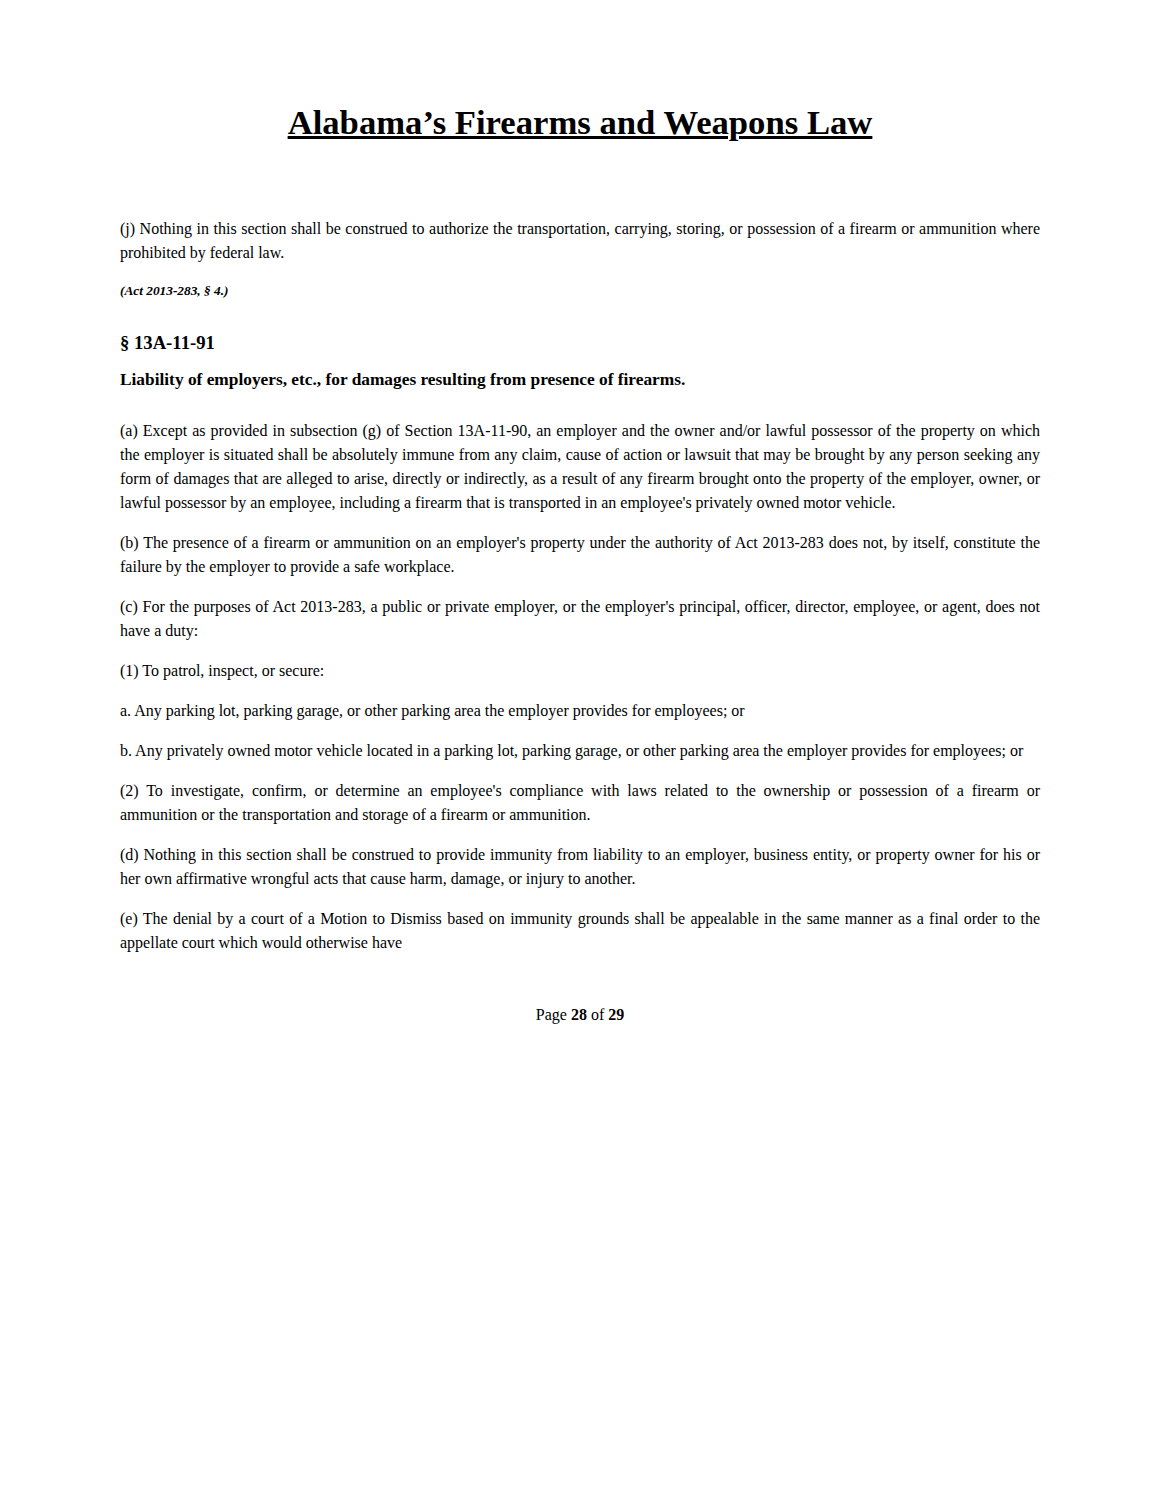Alabama’s Firearms and Weapons Law
(j) Nothing in this section shall be construed to authorize the transportation, carrying, storing, or possession of a firearm or ammunition where prohibited by federal law.
(Act 2013-283, § 4.)
§ 13A-11-91
Liability of employers, etc., for damages resulting from presence of firearms.
(a) Except as provided in subsection (g) of Section 13A-11-90, an employer and the owner and/or lawful possessor of the property on which the employer is situated shall be absolutely immune from any claim, cause of action or lawsuit that may be brought by any person seeking any form of damages that are alleged to arise, directly or indirectly, as a result of any firearm brought onto the property of the employer, owner, or lawful possessor by an employee, including a firearm that is transported in an employee's privately owned motor vehicle.
(b) The presence of a firearm or ammunition on an employer's property under the authority of Act 2013-283 does not, by itself, constitute the failure by the employer to provide a safe workplace.
(c) For the purposes of Act 2013-283, a public or private employer, or the employer's principal, officer, director, employee, or agent, does not have a duty:
(1) To patrol, inspect, or secure:
a. Any parking lot, parking garage, or other parking area the employer provides for employees; or
b. Any privately owned motor vehicle located in a parking lot, parking garage, or other parking area the employer provides for employees; or
(2) To investigate, confirm, or determine an employee's compliance with laws related to the ownership or possession of a firearm or ammunition or the transportation and storage of a firearm or ammunition.
(d) Nothing in this section shall be construed to provide immunity from liability to an employer, business entity, or property owner for his or her own affirmative wrongful acts that cause harm, damage, or injury to another.
(e) The denial by a court of a Motion to Dismiss based on immunity grounds shall be appealable in the same manner as a final order to the appellate court which would otherwise have
Page 28 of 29